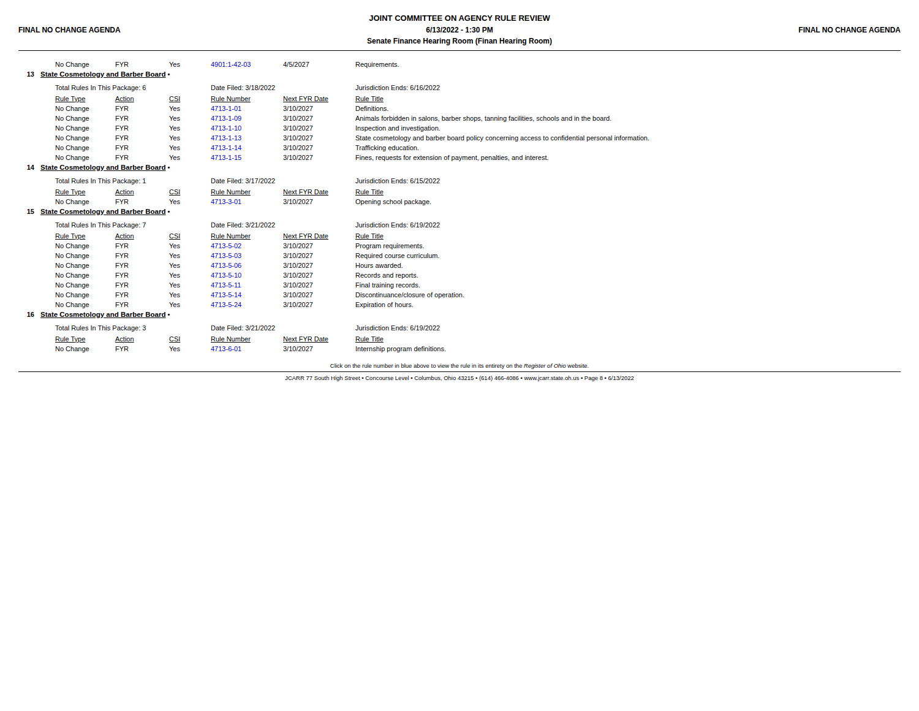FINAL NO CHANGE AGENDA
FINAL NO CHANGE AGENDA
JOINT COMMITTEE ON AGENCY RULE REVIEW
6/13/2022 - 1:30 PM
Senate Finance Hearing Room (Finan Hearing Room)
| | No Change | FYR | Yes | 4901:1-42-03 | 4/5/2027 | Requirements. |
| 13 | State Cosmetology and Barber Board • |
| | Total Rules In This Package: 6 | Date Filed: 3/18/2022 | Jurisdiction Ends: 6/16/2022 |
| | Rule Type | Action | CSI | Rule Number | Next FYR Date | Rule Title |
| | No Change | FYR | Yes | 4713-1-01 | 3/10/2027 | Definitions. |
| | No Change | FYR | Yes | 4713-1-09 | 3/10/2027 | Animals forbidden in salons, barber shops, tanning facilities, schools and in the board. |
| | No Change | FYR | Yes | 4713-1-10 | 3/10/2027 | Inspection and investigation. |
| | No Change | FYR | Yes | 4713-1-13 | 3/10/2027 | State cosmetology and barber board policy concerning access to confidential personal information. |
| | No Change | FYR | Yes | 4713-1-14 | 3/10/2027 | Trafficking education. |
| | No Change | FYR | Yes | 4713-1-15 | 3/10/2027 | Fines, requests for extension of payment, penalties, and interest. |
| 14 | State Cosmetology and Barber Board • |
| | Total Rules In This Package: 1 | Date Filed: 3/17/2022 | Jurisdiction Ends: 6/15/2022 |
| | Rule Type | Action | CSI | Rule Number | Next FYR Date | Rule Title |
| | No Change | FYR | Yes | 4713-3-01 | 3/10/2027 | Opening school package. |
| 15 | State Cosmetology and Barber Board • |
| | Total Rules In This Package: 7 | Date Filed: 3/21/2022 | Jurisdiction Ends: 6/19/2022 |
| | Rule Type | Action | CSI | Rule Number | Next FYR Date | Rule Title |
| | No Change | FYR | Yes | 4713-5-02 | 3/10/2027 | Program requirements. |
| | No Change | FYR | Yes | 4713-5-03 | 3/10/2027 | Required course curriculum. |
| | No Change | FYR | Yes | 4713-5-06 | 3/10/2027 | Hours awarded. |
| | No Change | FYR | Yes | 4713-5-10 | 3/10/2027 | Records and reports. |
| | No Change | FYR | Yes | 4713-5-11 | 3/10/2027 | Final training records. |
| | No Change | FYR | Yes | 4713-5-14 | 3/10/2027 | Discontinuance/closure of operation. |
| | No Change | FYR | Yes | 4713-5-24 | 3/10/2027 | Expiration of hours. |
| 16 | State Cosmetology and Barber Board • |
| | Total Rules In This Package: 3 | Date Filed: 3/21/2022 | Jurisdiction Ends: 6/19/2022 |
| | Rule Type | Action | CSI | Rule Number | Next FYR Date | Rule Title |
| | No Change | FYR | Yes | 4713-6-01 | 3/10/2027 | Internship program definitions. |
Click on the rule number in blue above to view the rule in its entirety on the Register of Ohio website.
JCARR 77 South High Street • Concourse Level • Columbus, Ohio 43215 • (614) 466-4086 • www.jcarr.state.oh.us • Page 8 • 6/13/2022